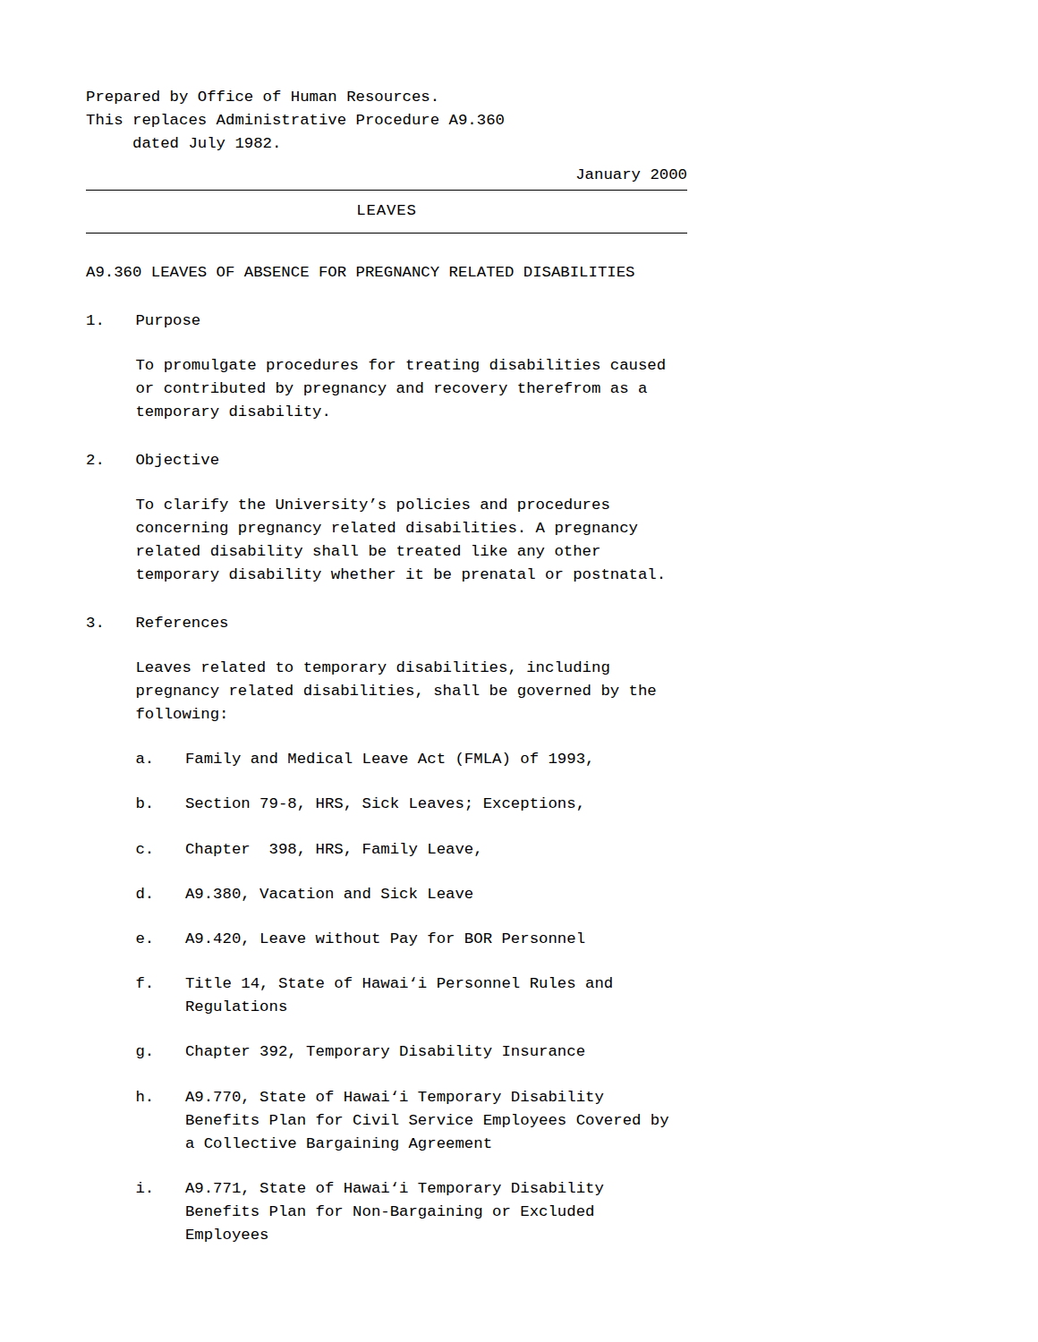Prepared by Office of Human Resources.
This replaces Administrative Procedure A9.360
dated July 1982.
January 2000
LEAVES
A9.360 LEAVES OF ABSENCE FOR PREGNANCY RELATED DISABILITIES
1.
Purpose
To promulgate procedures for treating disabilities caused or contributed by pregnancy and recovery therefrom as a temporary disability.
2.
Objective
To clarify the University’s policies and procedures concerning pregnancy related disabilities. A pregnancy related disability shall be treated like any other temporary disability whether it be prenatal or postnatal.
3.
References
Leaves related to temporary disabilities, including pregnancy related disabilities, shall be governed by the following:
a. Family and Medical Leave Act (FMLA) of 1993,
b. Section 79-8, HRS, Sick Leaves; Exceptions,
c. Chapter 398, HRS, Family Leave,
d. A9.380, Vacation and Sick Leave
e. A9.420, Leave without Pay for BOR Personnel
f. Title 14, State of Hawai‘i Personnel Rules and Regulations
g. Chapter 392, Temporary Disability Insurance
h. A9.770, State of Hawai‘i Temporary Disability Benefits Plan for Civil Service Employees Covered by a Collective Bargaining Agreement
i. A9.771, State of Hawai‘i Temporary Disability Benefits Plan for Non-Bargaining or Excluded Employees